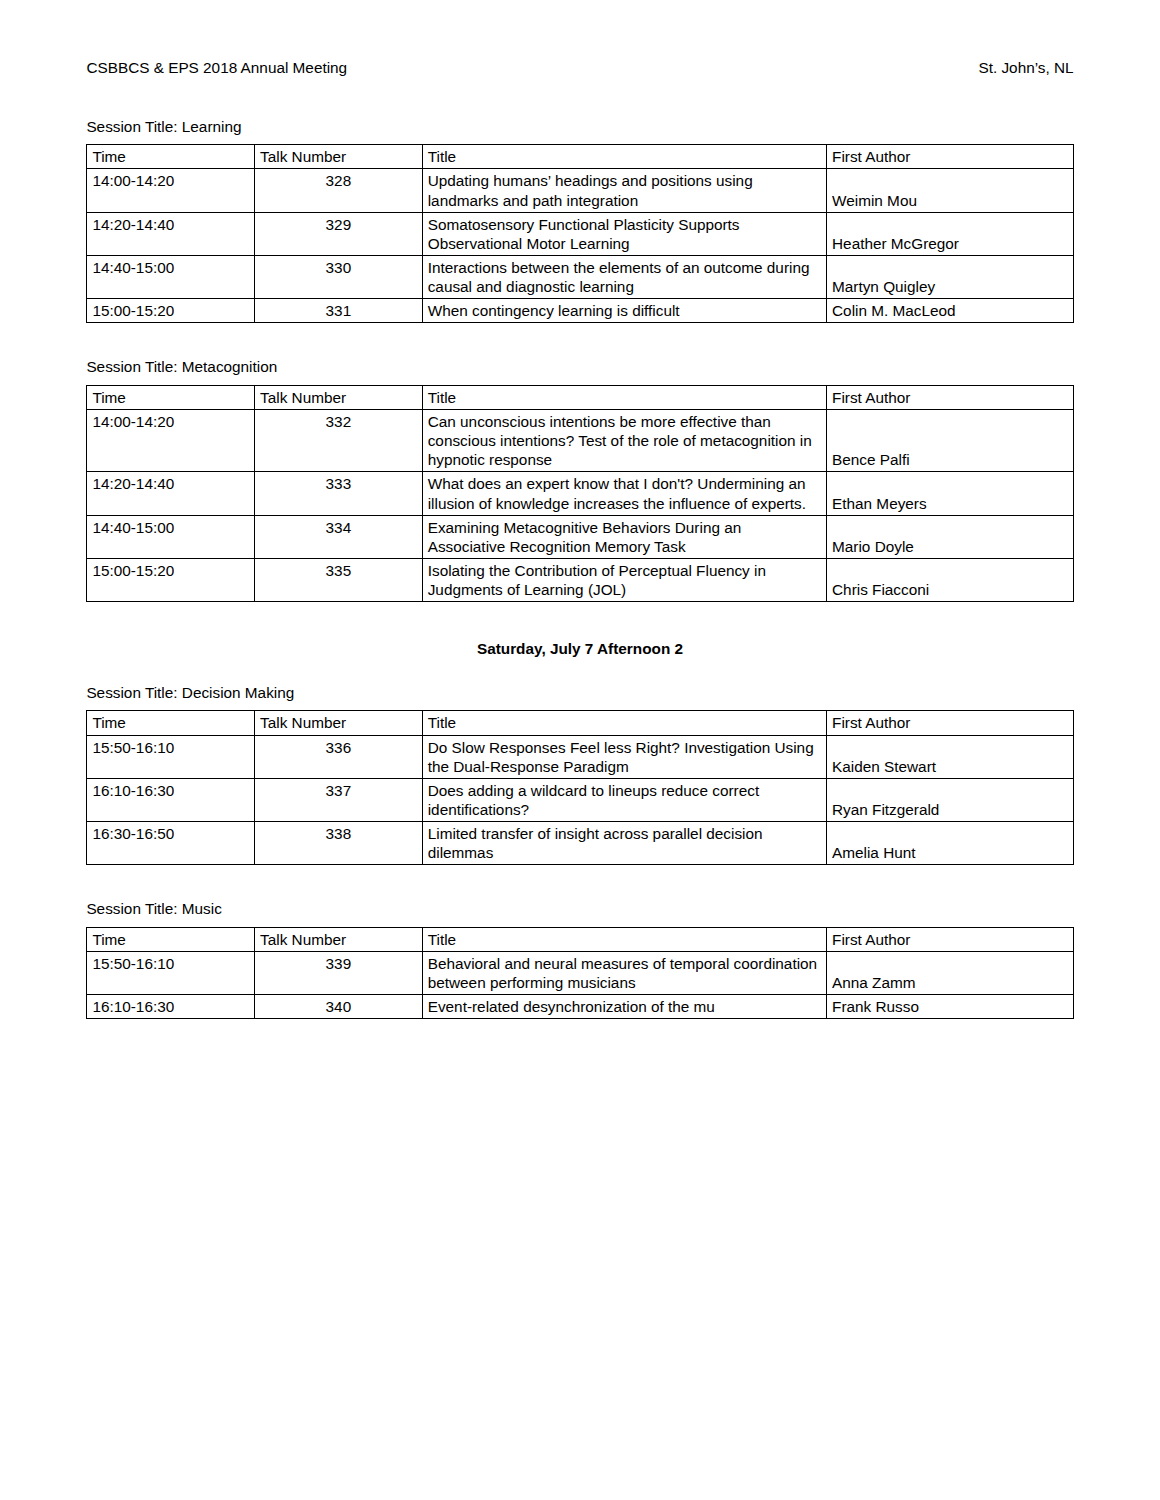CSBBCS & EPS 2018 Annual Meeting St. John’s, NL
Session Title: Learning
| Time | Talk Number | Title | First Author |
| --- | --- | --- | --- |
| 14:00-14:20 | 328 | Updating humans’ headings and positions using landmarks and path integration | Weimin Mou |
| 14:20-14:40 | 329 | Somatosensory Functional Plasticity Supports Observational Motor Learning | Heather McGregor |
| 14:40-15:00 | 330 | Interactions between the elements of an outcome during causal and diagnostic learning | Martyn Quigley |
| 15:00-15:20 | 331 | When contingency learning is difficult | Colin M. MacLeod |
Session Title: Metacognition
| Time | Talk Number | Title | First Author |
| --- | --- | --- | --- |
| 14:00-14:20 | 332 | Can unconscious intentions be more effective than conscious intentions? Test of the role of metacognition in hypnotic response | Bence Palfi |
| 14:20-14:40 | 333 | What does an expert know that I don't? Undermining an illusion of knowledge increases the influence of experts. | Ethan Meyers |
| 14:40-15:00 | 334 | Examining Metacognitive Behaviors During an Associative Recognition Memory Task | Mario Doyle |
| 15:00-15:20 | 335 | Isolating the Contribution of Perceptual Fluency in Judgments of Learning (JOL) | Chris Fiacconi |
Saturday, July 7 Afternoon 2
Session Title: Decision Making
| Time | Talk Number | Title | First Author |
| --- | --- | --- | --- |
| 15:50-16:10 | 336 | Do Slow Responses Feel less Right? Investigation Using the Dual-Response Paradigm | Kaiden Stewart |
| 16:10-16:30 | 337 | Does adding a wildcard to lineups reduce correct identifications? | Ryan Fitzgerald |
| 16:30-16:50 | 338 | Limited transfer of insight across parallel decision dilemmas | Amelia Hunt |
Session Title: Music
| Time | Talk Number | Title | First Author |
| --- | --- | --- | --- |
| 15:50-16:10 | 339 | Behavioral and neural measures of temporal coordination between performing musicians | Anna Zamm |
| 16:10-16:30 | 340 | Event-related desynchronization of the mu | Frank Russo |